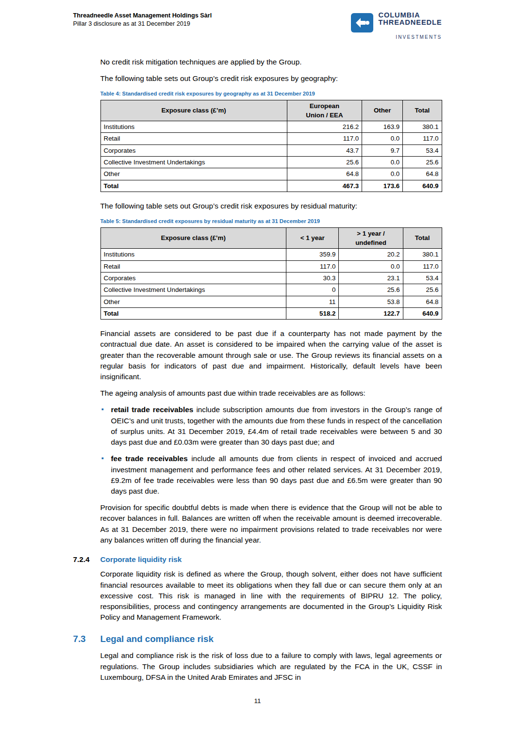Threadneedle Asset Management Holdings Sàrl
Pillar 3 disclosure as at 31 December 2019
COLUMBIA THREADNEEDLE INVESTMENTS
No credit risk mitigation techniques are applied by the Group.
The following table sets out Group’s credit risk exposures by geography:
Table 4: Standardised credit risk exposures by geography as at 31 December 2019
| Exposure class (£’m) | European Union / EEA | Other | Total |
| --- | --- | --- | --- |
| Institutions | 216.2 | 163.9 | 380.1 |
| Retail | 117.0 | 0.0 | 117.0 |
| Corporates | 43.7 | 9.7 | 53.4 |
| Collective Investment Undertakings | 25.6 | 0.0 | 25.6 |
| Other | 64.8 | 0.0 | 64.8 |
| Total | 467.3 | 173.6 | 640.9 |
The following table sets out Group’s credit risk exposures by residual maturity:
Table 5: Standardised credit exposures by residual maturity as at 31 December 2019
| Exposure class (£’m) | < 1 year | > 1 year / undefined | Total |
| --- | --- | --- | --- |
| Institutions | 359.9 | 20.2 | 380.1 |
| Retail | 117.0 | 0.0 | 117.0 |
| Corporates | 30.3 | 23.1 | 53.4 |
| Collective Investment Undertakings | 0 | 25.6 | 25.6 |
| Other | 11 | 53.8 | 64.8 |
| Total | 518.2 | 122.7 | 640.9 |
Financial assets are considered to be past due if a counterparty has not made payment by the contractual due date. An asset is considered to be impaired when the carrying value of the asset is greater than the recoverable amount through sale or use. The Group reviews its financial assets on a regular basis for indicators of past due and impairment. Historically, default levels have been insignificant.
The ageing analysis of amounts past due within trade receivables are as follows:
retail trade receivables include subscription amounts due from investors in the Group’s range of OEIC’s and unit trusts, together with the amounts due from these funds in respect of the cancellation of surplus units. At 31 December 2019, £4.4m of retail trade receivables were between 5 and 30 days past due and £0.03m were greater than 30 days past due; and
fee trade receivables include all amounts due from clients in respect of invoiced and accrued investment management and performance fees and other related services. At 31 December 2019, £9.2m of fee trade receivables were less than 90 days past due and £6.5m were greater than 90 days past due.
Provision for specific doubtful debts is made when there is evidence that the Group will not be able to recover balances in full. Balances are written off when the receivable amount is deemed irrecoverable. As at 31 December 2019, there were no impairment provisions related to trade receivables nor were any balances written off during the financial year.
7.2.4 Corporate liquidity risk
Corporate liquidity risk is defined as where the Group, though solvent, either does not have sufficient financial resources available to meet its obligations when they fall due or can secure them only at an excessive cost. This risk is managed in line with the requirements of BIPRU 12. The policy, responsibilities, process and contingency arrangements are documented in the Group’s Liquidity Risk Policy and Management Framework.
7.3 Legal and compliance risk
Legal and compliance risk is the risk of loss due to a failure to comply with laws, legal agreements or regulations. The Group includes subsidiaries which are regulated by the FCA in the UK, CSSF in Luxembourg, DFSA in the United Arab Emirates and JFSC in
11